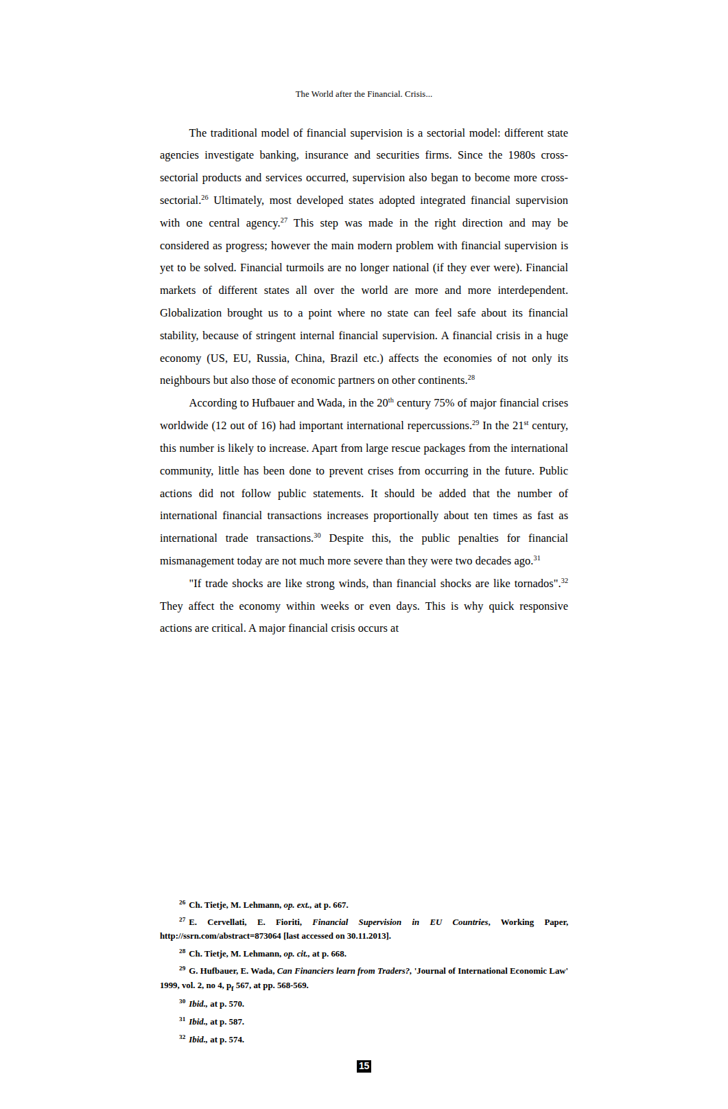The World after the Financial. Crisis...
The traditional model of financial supervision is a sectorial model: different state agencies investigate banking, insurance and securities firms. Since the 1980s cross-sectorial products and services occurred, supervision also began to become more cross-sectorial.26 Ultimately, most developed states adopted integrated financial supervision with one central agency.27 This step was made in the right direction and may be considered as progress; however the main modern problem with financial supervision is yet to be solved. Financial turmoils are no longer national (if they ever were). Financial markets of different states all over the world are more and more interdependent. Globalization brought us to a point where no state can feel safe about its financial stability, because of stringent internal financial supervision. A financial crisis in a huge economy (US, EU, Russia, China, Brazil etc.) affects the economies of not only its neighbours but also those of economic partners on other continents.28
According to Hufbauer and Wada, in the 20th century 75% of major financial crises worldwide (12 out of 16) had important international repercussions.29 In the 21st century, this number is likely to increase. Apart from large rescue packages from the international community, little has been done to prevent crises from occurring in the future. Public actions did not follow public statements. It should be added that the number of international financial transactions increases proportionally about ten times as fast as international trade transactions.30 Despite this, the public penalties for financial mismanagement today are not much more severe than they were two decades ago.31
"If trade shocks are like strong winds, than financial shocks are like tornados".32 They affect the economy within weeks or even days. This is why quick responsive actions are critical. A major financial crisis occurs at
26 Ch. Tietje, M. Lehmann, op. ext., at p. 667.
27 E. Cervellati, E. Fioriti, Financial Supervision in EU Countries, Working Paper, http://ssrn.com/abstract=873064 [last accessed on 30.11.2013].
28 Ch. Tietje, M. Lehmann, op. cit., at p. 668.
29 G. Hufbauer, E. Wada, Can Financiers learn from Traders?, 'Journal of International Economic Law' 1999, vol. 2, no 4, pf 567, at pp. 568-569.
30 Ibid., at p. 570.
31 Ibid., at p. 587.
32 Ibid., at p. 574.
15